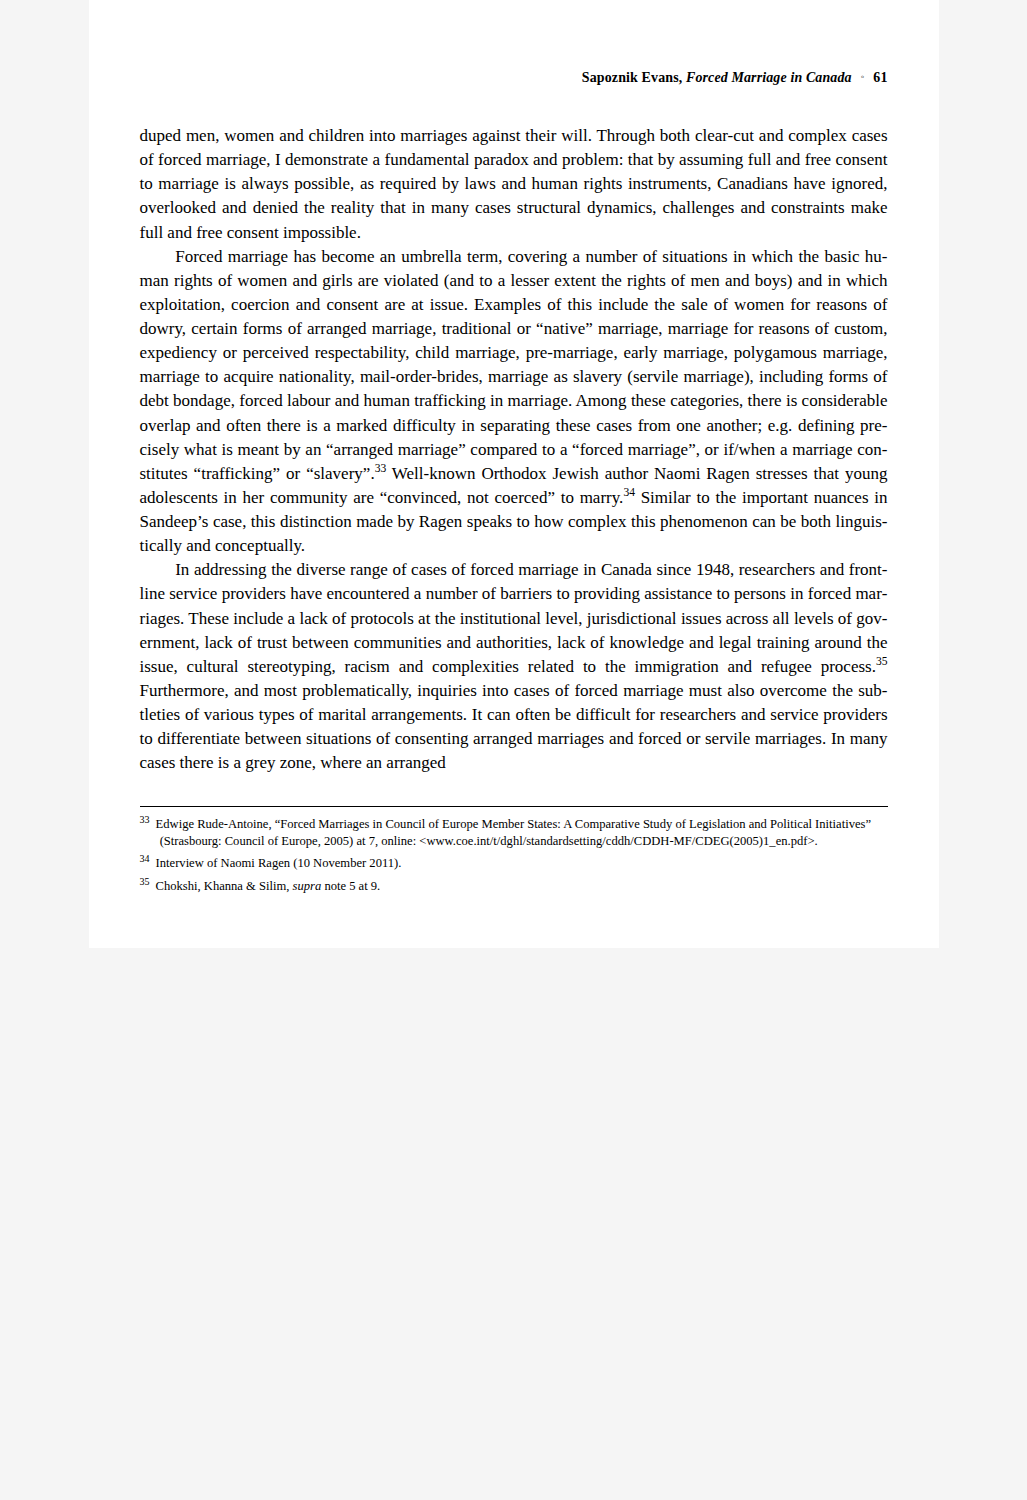Sapoznik Evans, Forced Marriage in Canada ◦ 61
duped men, women and children into marriages against their will. Through both clear-cut and complex cases of forced marriage, I demonstrate a fundamental paradox and problem: that by assuming full and free consent to marriage is always possible, as required by laws and human rights instruments, Canadians have ignored, overlooked and denied the reality that in many cases structural dynamics, challenges and constraints make full and free consent impossible.
Forced marriage has become an umbrella term, covering a number of situations in which the basic human rights of women and girls are violated (and to a lesser extent the rights of men and boys) and in which exploitation, coercion and consent are at issue. Examples of this include the sale of women for reasons of dowry, certain forms of arranged marriage, traditional or “native” marriage, marriage for reasons of custom, expediency or perceived respectability, child marriage, pre-marriage, early marriage, polygamous marriage, marriage to acquire nationality, mail-order-brides, marriage as slavery (servile marriage), including forms of debt bondage, forced labour and human trafficking in marriage. Among these categories, there is considerable overlap and often there is a marked difficulty in separating these cases from one another; e.g. defining precisely what is meant by an “arranged marriage” compared to a “forced marriage”, or if/when a marriage constitutes “trafficking” or “slavery”.33 Well-known Orthodox Jewish author Naomi Ragen stresses that young adolescents in her community are “convinced, not coerced” to marry.34 Similar to the important nuances in Sandeep’s case, this distinction made by Ragen speaks to how complex this phenomenon can be both linguistically and conceptually.
In addressing the diverse range of cases of forced marriage in Canada since 1948, researchers and front-line service providers have encountered a number of barriers to providing assistance to persons in forced marriages. These include a lack of protocols at the institutional level, jurisdictional issues across all levels of government, lack of trust between communities and authorities, lack of knowledge and legal training around the issue, cultural stereotyping, racism and complexities related to the immigration and refugee process.35 Furthermore, and most problematically, inquiries into cases of forced marriage must also overcome the subtleties of various types of marital arrangements. It can often be difficult for researchers and service providers to differentiate between situations of consenting arranged marriages and forced or servile marriages. In many cases there is a grey zone, where an arranged
33 Edwige Rude-Antoine, “Forced Marriages in Council of Europe Member States: A Comparative Study of Legislation and Political Initiatives” (Strasbourg: Council of Europe, 2005) at 7, online: <www.coe.int/t/dghl/standardsetting/cddh/CDDH-MF/CDEG(2005)1_en.pdf>.
34 Interview of Naomi Ragen (10 November 2011).
35 Chokshi, Khanna & Silim, supra note 5 at 9.